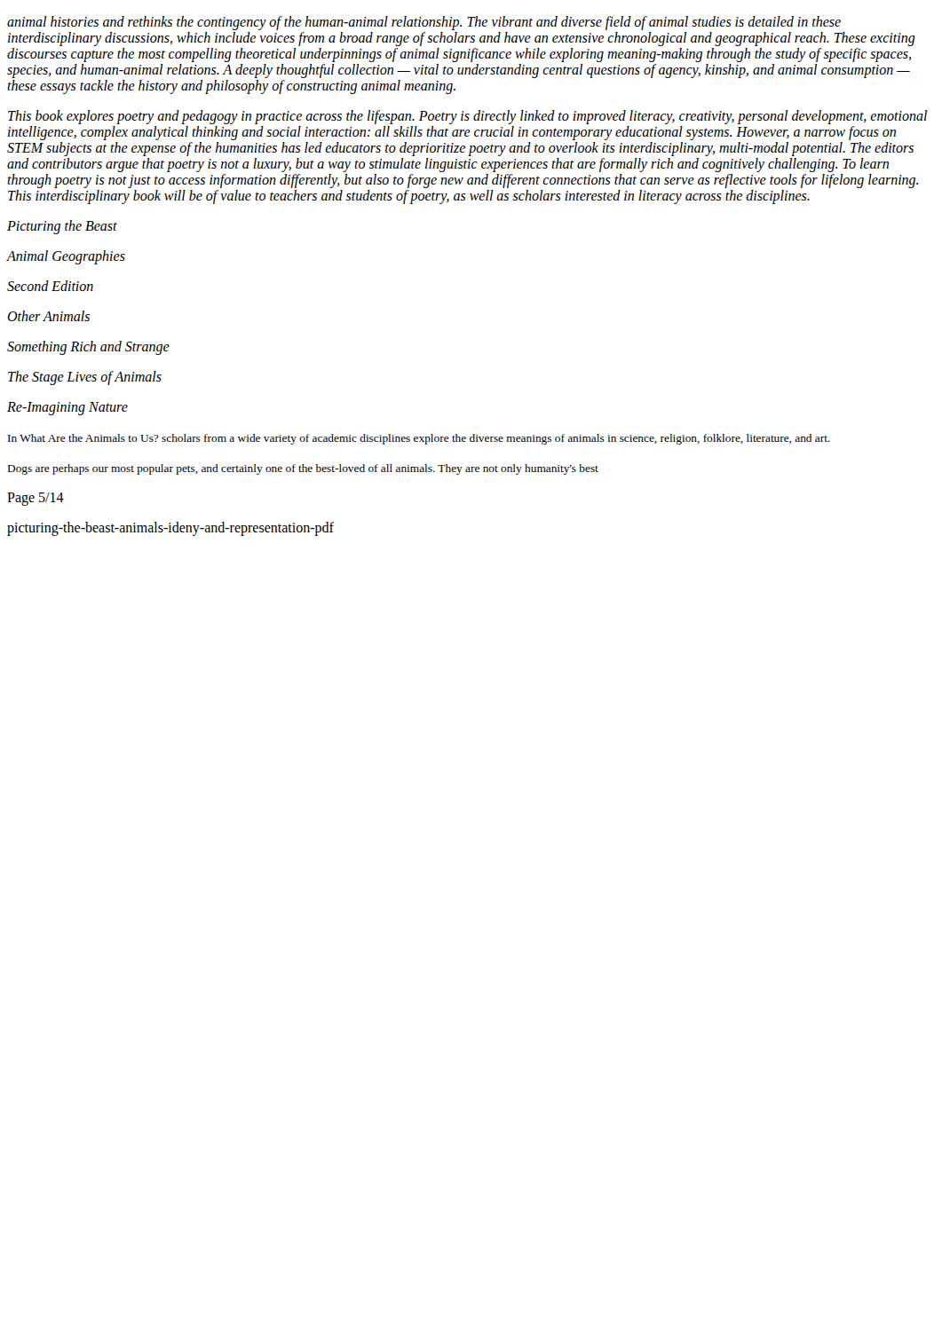animal histories and rethinks the contingency of the human-animal relationship. The vibrant and diverse field of animal studies is detailed in these interdisciplinary discussions, which include voices from a broad range of scholars and have an extensive chronological and geographical reach. These exciting discourses capture the most compelling theoretical underpinnings of animal significance while exploring meaning-making through the study of specific spaces, species, and human-animal relations. A deeply thoughtful collection — vital to understanding central questions of agency, kinship, and animal consumption — these essays tackle the history and philosophy of constructing animal meaning.
This book explores poetry and pedagogy in practice across the lifespan. Poetry is directly linked to improved literacy, creativity, personal development, emotional intelligence, complex analytical thinking and social interaction: all skills that are crucial in contemporary educational systems. However, a narrow focus on STEM subjects at the expense of the humanities has led educators to deprioritize poetry and to overlook its interdisciplinary, multi-modal potential. The editors and contributors argue that poetry is not a luxury, but a way to stimulate linguistic experiences that are formally rich and cognitively challenging. To learn through poetry is not just to access information differently, but also to forge new and different connections that can serve as reflective tools for lifelong learning. This interdisciplinary book will be of value to teachers and students of poetry, as well as scholars interested in literacy across the disciplines.
Picturing the Beast
Animal Geographies
Second Edition
Other Animals
Something Rich and Strange
The Stage Lives of Animals
Re-Imagining Nature
In What Are the Animals to Us? scholars from a wide variety of academic disciplines explore the diverse meanings of animals in science, religion, folklore, literature, and art.
Dogs are perhaps our most popular pets, and certainly one of the best-loved of all animals. They are not only humanity's best
Page 5/14
picturing-the-beast-animals-ideny-and-representation-pdf